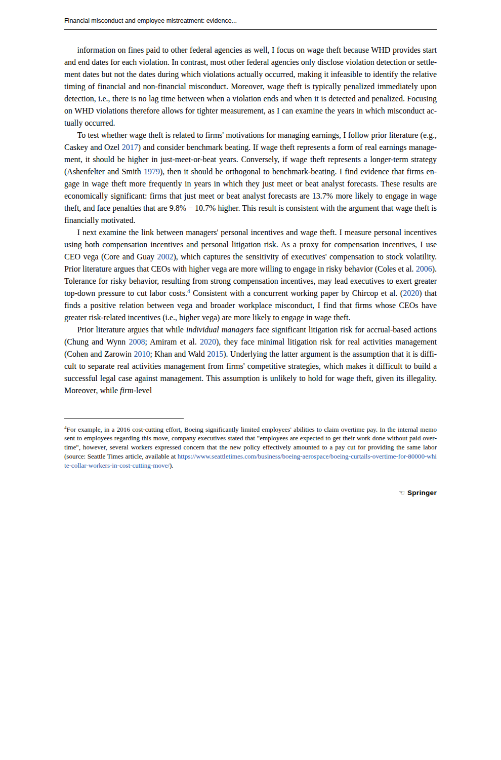Financial misconduct and employee mistreatment: evidence...
information on fines paid to other federal agencies as well, I focus on wage theft because WHD provides start and end dates for each violation. In contrast, most other federal agencies only disclose violation detection or settlement dates but not the dates during which violations actually occurred, making it infeasible to identify the relative timing of financial and non-financial misconduct. Moreover, wage theft is typically penalized immediately upon detection, i.e., there is no lag time between when a violation ends and when it is detected and penalized. Focusing on WHD violations therefore allows for tighter measurement, as I can examine the years in which misconduct actually occurred.
To test whether wage theft is related to firms' motivations for managing earnings, I follow prior literature (e.g., Caskey and Ozel 2017) and consider benchmark beating. If wage theft represents a form of real earnings management, it should be higher in just-meet-or-beat years. Conversely, if wage theft represents a longer-term strategy (Ashenfelter and Smith 1979), then it should be orthogonal to benchmark-beating. I find evidence that firms engage in wage theft more frequently in years in which they just meet or beat analyst forecasts. These results are economically significant: firms that just meet or beat analyst forecasts are 13.7% more likely to engage in wage theft, and face penalties that are 9.8% − 10.7% higher. This result is consistent with the argument that wage theft is financially motivated.
I next examine the link between managers' personal incentives and wage theft. I measure personal incentives using both compensation incentives and personal litigation risk. As a proxy for compensation incentives, I use CEO vega (Core and Guay 2002), which captures the sensitivity of executives' compensation to stock volatility. Prior literature argues that CEOs with higher vega are more willing to engage in risky behavior (Coles et al. 2006). Tolerance for risky behavior, resulting from strong compensation incentives, may lead executives to exert greater top-down pressure to cut labor costs.4 Consistent with a concurrent working paper by Chircop et al. (2020) that finds a positive relation between vega and broader workplace misconduct, I find that firms whose CEOs have greater risk-related incentives (i.e., higher vega) are more likely to engage in wage theft.
Prior literature argues that while individual managers face significant litigation risk for accrual-based actions (Chung and Wynn 2008; Amiram et al. 2020), they face minimal litigation risk for real activities management (Cohen and Zarowin 2010; Khan and Wald 2015). Underlying the latter argument is the assumption that it is difficult to separate real activities management from firms' competitive strategies, which makes it difficult to build a successful legal case against management. This assumption is unlikely to hold for wage theft, given its illegality. Moreover, while firm-level
4For example, in a 2016 cost-cutting effort, Boeing significantly limited employees' abilities to claim overtime pay. In the internal memo sent to employees regarding this move, company executives stated that "employees are expected to get their work done without paid overtime", however, several workers expressed concern that the new policy effectively amounted to a pay cut for providing the same labor (source: Seattle Times article, available at https://www.seattletimes.com/business/boeing-aerospace/boeing-curtails-overtime-for-80000-white-collar-workers-in-cost-cutting-move/).
☞Springer